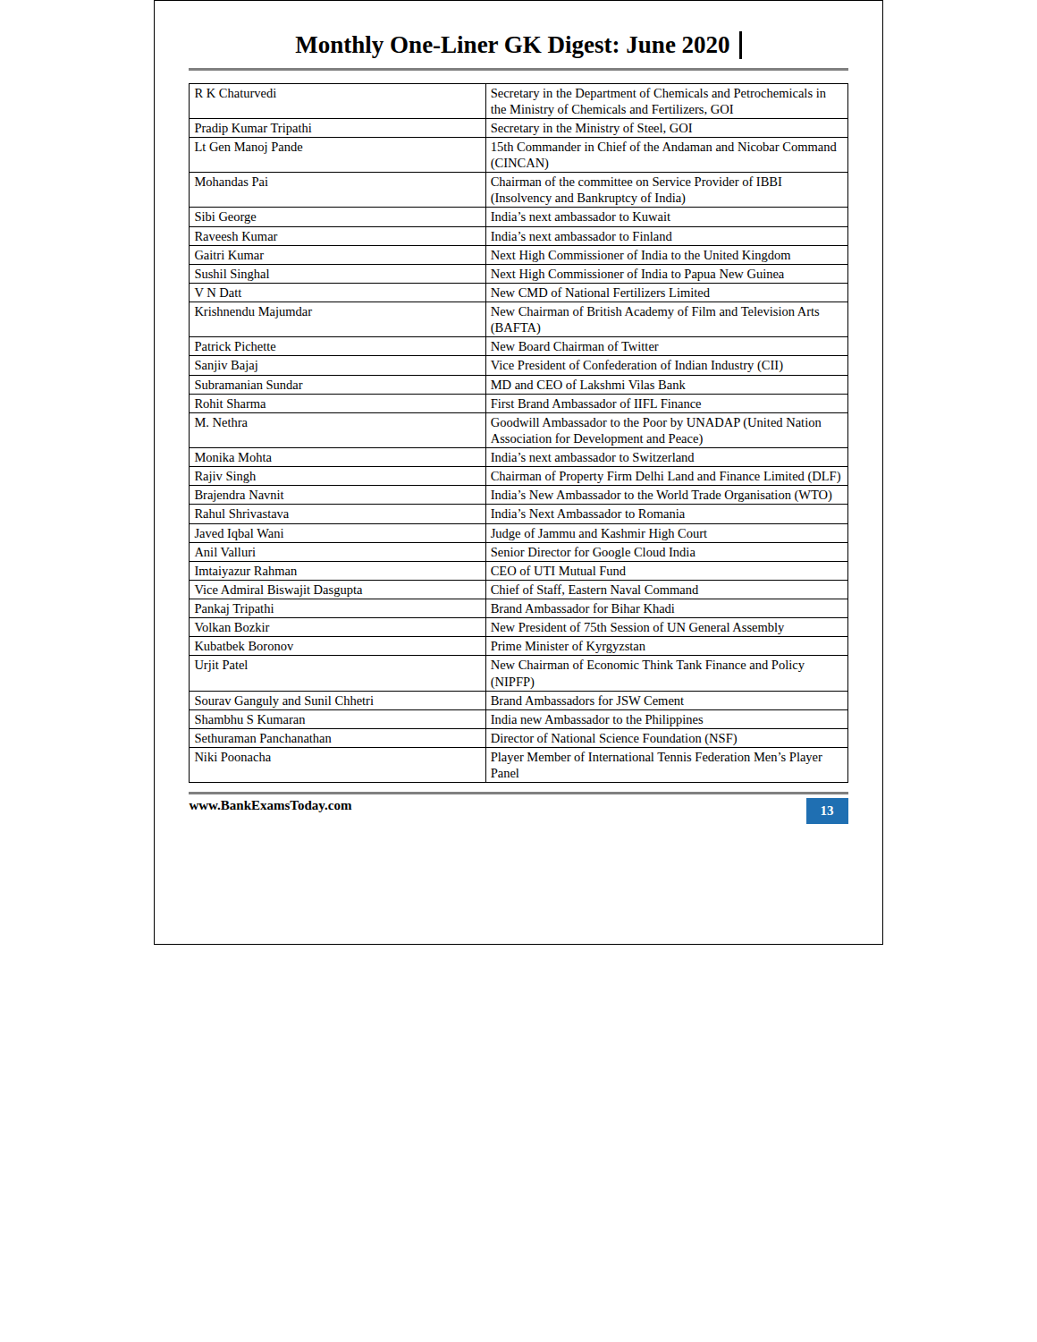Monthly One-Liner GK Digest: June 2020
| R K Chaturvedi | Secretary in the Department of Chemicals and Petrochemicals in the Ministry of Chemicals and Fertilizers, GOI |
| Pradip Kumar Tripathi | Secretary in the Ministry of Steel, GOI |
| Lt Gen Manoj Pande | 15th Commander in Chief of the Andaman and Nicobar Command (CINCAN) |
| Mohandas Pai | Chairman of the committee on Service Provider of IBBI (Insolvency and Bankruptcy of India) |
| Sibi George | India’s next ambassador to Kuwait |
| Raveesh Kumar | India’s next ambassador to Finland |
| Gaitri Kumar | Next High Commissioner of India to the United Kingdom |
| Sushil Singhal | Next High Commissioner of India to Papua New Guinea |
| V N Datt | New CMD of National Fertilizers Limited |
| Krishnendu Majumdar | New Chairman of British Academy of Film and Television Arts (BAFTA) |
| Patrick Pichette | New Board Chairman of Twitter |
| Sanjiv Bajaj | Vice President of Confederation of Indian Industry (CII) |
| Subramanian Sundar | MD and CEO of Lakshmi Vilas Bank |
| Rohit Sharma | First Brand Ambassador of IIFL Finance |
| M. Nethra | Goodwill Ambassador to the Poor by UNADAP (United Nation Association for Development and Peace) |
| Monika Mohta | India’s next ambassador to Switzerland |
| Rajiv Singh | Chairman of Property Firm Delhi Land and Finance Limited (DLF) |
| Brajendra Navnit | India’s New Ambassador to the World Trade Organisation (WTO) |
| Rahul Shrivastava | India’s Next Ambassador to Romania |
| Javed Iqbal Wani | Judge of Jammu and Kashmir High Court |
| Anil Valluri | Senior Director for Google Cloud India |
| Imtaiyazur Rahman | CEO of UTI Mutual Fund |
| Vice Admiral Biswajit Dasgupta | Chief of Staff, Eastern Naval Command |
| Pankaj Tripathi | Brand Ambassador for Bihar Khadi |
| Volkan Bozkir | New President of 75th Session of UN General Assembly |
| Kubatbek Boronov | Prime Minister of Kyrgyzstan |
| Urjit Patel | New Chairman of Economic Think Tank Finance and Policy (NIPFP) |
| Sourav Ganguly and Sunil Chhetri | Brand Ambassadors for JSW Cement |
| Shambhu S Kumaran | India new Ambassador to the Philippines |
| Sethuraman Panchanathan | Director of National Science Foundation (NSF) |
| Niki Poonacha | Player Member of International Tennis Federation Men’s Player Panel |
www.BankExamsToday.com
13